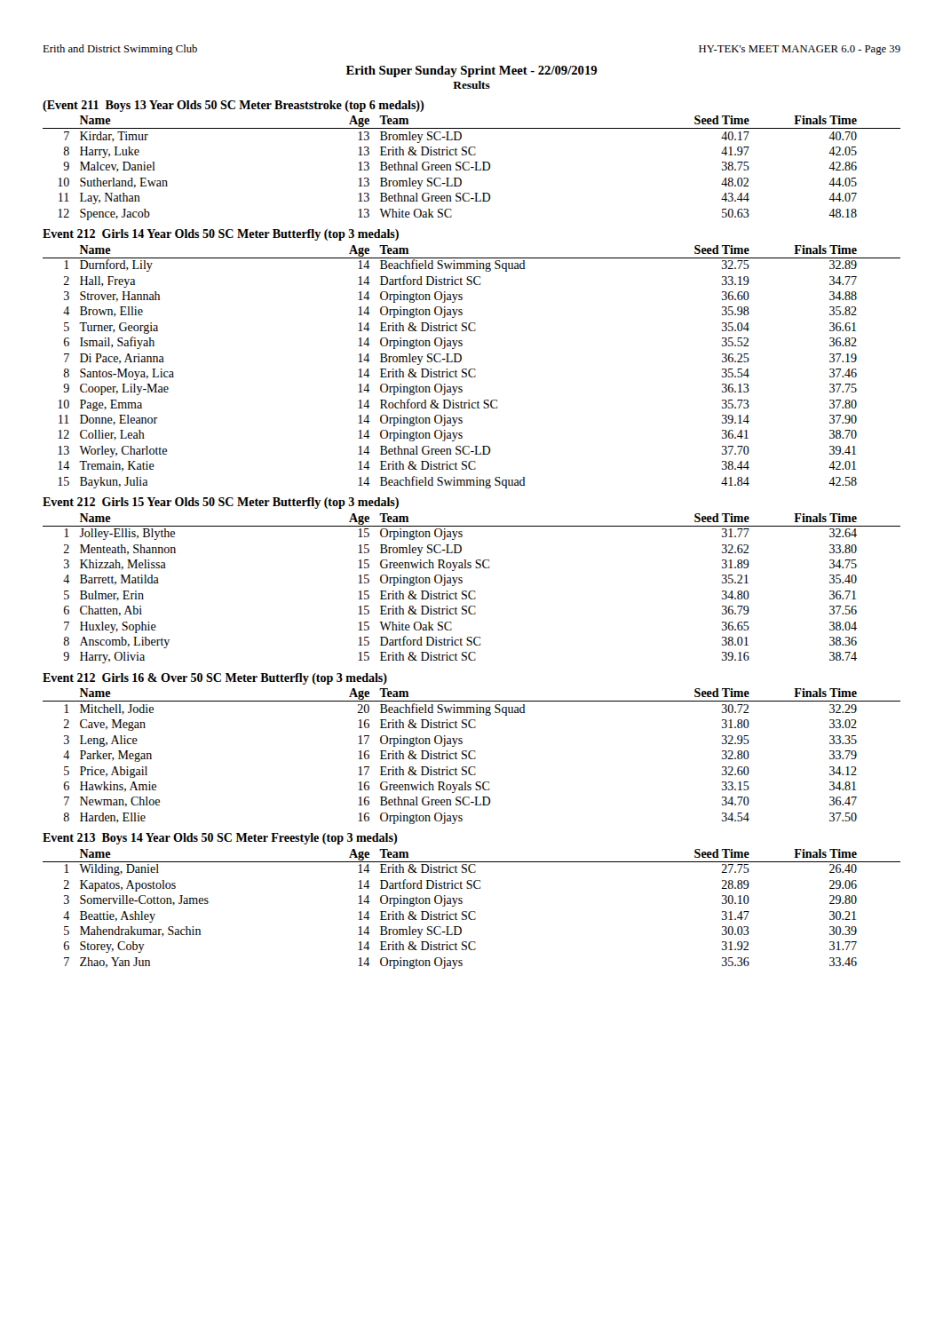Erith and District Swimming Club
HY-TEK's MEET MANAGER 6.0 - Page 39
Erith Super Sunday Sprint Meet - 22/09/2019
Results
(Event 211 Boys 13 Year Olds 50 SC Meter Breaststroke (top 6 medals))
| | Name | Age | Team | Seed Time | Finals Time |
| --- | --- | --- | --- | --- | --- |
| 7 | Kirdar, Timur | 13 | Bromley SC-LD | 40.17 | 40.70 |
| 8 | Harry, Luke | 13 | Erith & District SC | 41.97 | 42.05 |
| 9 | Malcev, Daniel | 13 | Bethnal Green SC-LD | 38.75 | 42.86 |
| 10 | Sutherland, Ewan | 13 | Bromley SC-LD | 48.02 | 44.05 |
| 11 | Lay, Nathan | 13 | Bethnal Green SC-LD | 43.44 | 44.07 |
| 12 | Spence, Jacob | 13 | White Oak SC | 50.63 | 48.18 |
Event 212 Girls 14 Year Olds 50 SC Meter Butterfly (top 3 medals)
| | Name | Age | Team | Seed Time | Finals Time |
| --- | --- | --- | --- | --- | --- |
| 1 | Durnford, Lily | 14 | Beachfield Swimming Squad | 32.75 | 32.89 |
| 2 | Hall, Freya | 14 | Dartford District SC | 33.19 | 34.77 |
| 3 | Strover, Hannah | 14 | Orpington Ojays | 36.60 | 34.88 |
| 4 | Brown, Ellie | 14 | Orpington Ojays | 35.98 | 35.82 |
| 5 | Turner, Georgia | 14 | Erith & District SC | 35.04 | 36.61 |
| 6 | Ismail, Safiyah | 14 | Orpington Ojays | 35.52 | 36.82 |
| 7 | Di Pace, Arianna | 14 | Bromley SC-LD | 36.25 | 37.19 |
| 8 | Santos-Moya, Lica | 14 | Erith & District SC | 35.54 | 37.46 |
| 9 | Cooper, Lily-Mae | 14 | Orpington Ojays | 36.13 | 37.75 |
| 10 | Page, Emma | 14 | Rochford & District SC | 35.73 | 37.80 |
| 11 | Donne, Eleanor | 14 | Orpington Ojays | 39.14 | 37.90 |
| 12 | Collier, Leah | 14 | Orpington Ojays | 36.41 | 38.70 |
| 13 | Worley, Charlotte | 14 | Bethnal Green SC-LD | 37.70 | 39.41 |
| 14 | Tremain, Katie | 14 | Erith & District SC | 38.44 | 42.01 |
| 15 | Baykun, Julia | 14 | Beachfield Swimming Squad | 41.84 | 42.58 |
Event 212 Girls 15 Year Olds 50 SC Meter Butterfly (top 3 medals)
| | Name | Age | Team | Seed Time | Finals Time |
| --- | --- | --- | --- | --- | --- |
| 1 | Jolley-Ellis, Blythe | 15 | Orpington Ojays | 31.77 | 32.64 |
| 2 | Menteath, Shannon | 15 | Bromley SC-LD | 32.62 | 33.80 |
| 3 | Khizzah, Melissa | 15 | Greenwich Royals SC | 31.89 | 34.75 |
| 4 | Barrett, Matilda | 15 | Orpington Ojays | 35.21 | 35.40 |
| 5 | Bulmer, Erin | 15 | Erith & District SC | 34.80 | 36.71 |
| 6 | Chatten, Abi | 15 | Erith & District SC | 36.79 | 37.56 |
| 7 | Huxley, Sophie | 15 | White Oak SC | 36.65 | 38.04 |
| 8 | Anscomb, Liberty | 15 | Dartford District SC | 38.01 | 38.36 |
| 9 | Harry, Olivia | 15 | Erith & District SC | 39.16 | 38.74 |
Event 212 Girls 16 & Over 50 SC Meter Butterfly (top 3 medals)
| | Name | Age | Team | Seed Time | Finals Time |
| --- | --- | --- | --- | --- | --- |
| 1 | Mitchell, Jodie | 20 | Beachfield Swimming Squad | 30.72 | 32.29 |
| 2 | Cave, Megan | 16 | Erith & District SC | 31.80 | 33.02 |
| 3 | Leng, Alice | 17 | Orpington Ojays | 32.95 | 33.35 |
| 4 | Parker, Megan | 16 | Erith & District SC | 32.80 | 33.79 |
| 5 | Price, Abigail | 17 | Erith & District SC | 32.60 | 34.12 |
| 6 | Hawkins, Amie | 16 | Greenwich Royals SC | 33.15 | 34.81 |
| 7 | Newman, Chloe | 16 | Bethnal Green SC-LD | 34.70 | 36.47 |
| 8 | Harden, Ellie | 16 | Orpington Ojays | 34.54 | 37.50 |
Event 213 Boys 14 Year Olds 50 SC Meter Freestyle (top 3 medals)
| | Name | Age | Team | Seed Time | Finals Time |
| --- | --- | --- | --- | --- | --- |
| 1 | Wilding, Daniel | 14 | Erith & District SC | 27.75 | 26.40 |
| 2 | Kapatos, Apostolos | 14 | Dartford District SC | 28.89 | 29.06 |
| 3 | Somerville-Cotton, James | 14 | Orpington Ojays | 30.10 | 29.80 |
| 4 | Beattie, Ashley | 14 | Erith & District SC | 31.47 | 30.21 |
| 5 | Mahendrakumar, Sachin | 14 | Bromley SC-LD | 30.03 | 30.39 |
| 6 | Storey, Coby | 14 | Erith & District SC | 31.92 | 31.77 |
| 7 | Zhao, Yan Jun | 14 | Orpington Ojays | 35.36 | 33.46 |